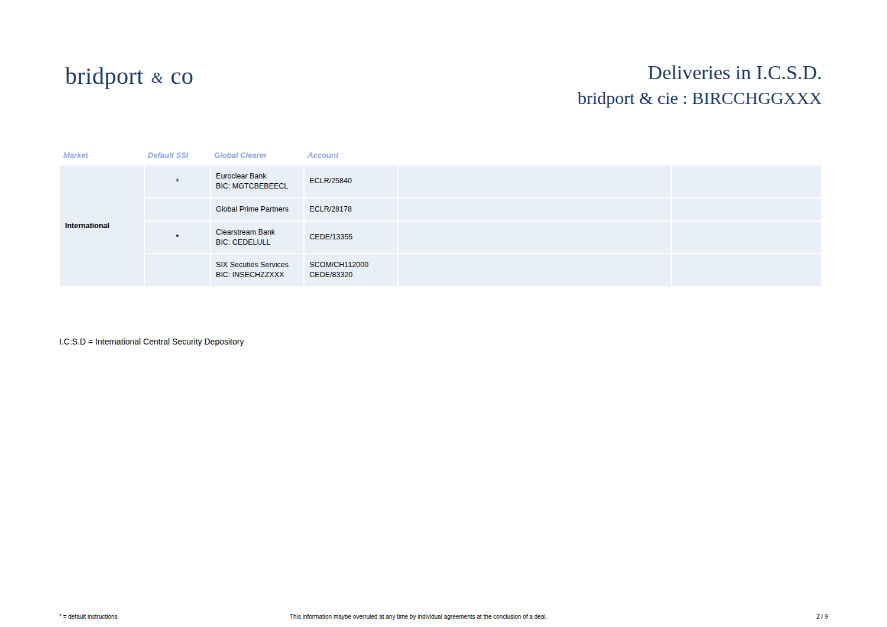bridport & co
Deliveries in I.C.S.D.
bridport & cie : BIRCCHGGXXX
| Market | Default SSI | Global Clearer | Account | | |
| --- | --- | --- | --- | --- | --- |
| International | * | Euroclear Bank BIC: MGTCBEBEECL | ECLR/25840 | | |
| | Global Prime Partners | ECLR/28178 | | |
| * | Clearstream Bank BIC: CEDELULL | CEDE/13355 | | |
| | SIX Secuties Services BIC: INSECHZZXXX | SCOM/CH112000 CEDE/83320 | | |
I.C:S.D = International Central Security Depository
* = default instructions This information maybe overruled at any time by individual agreements at the conclusion of a deal. 2 / 9